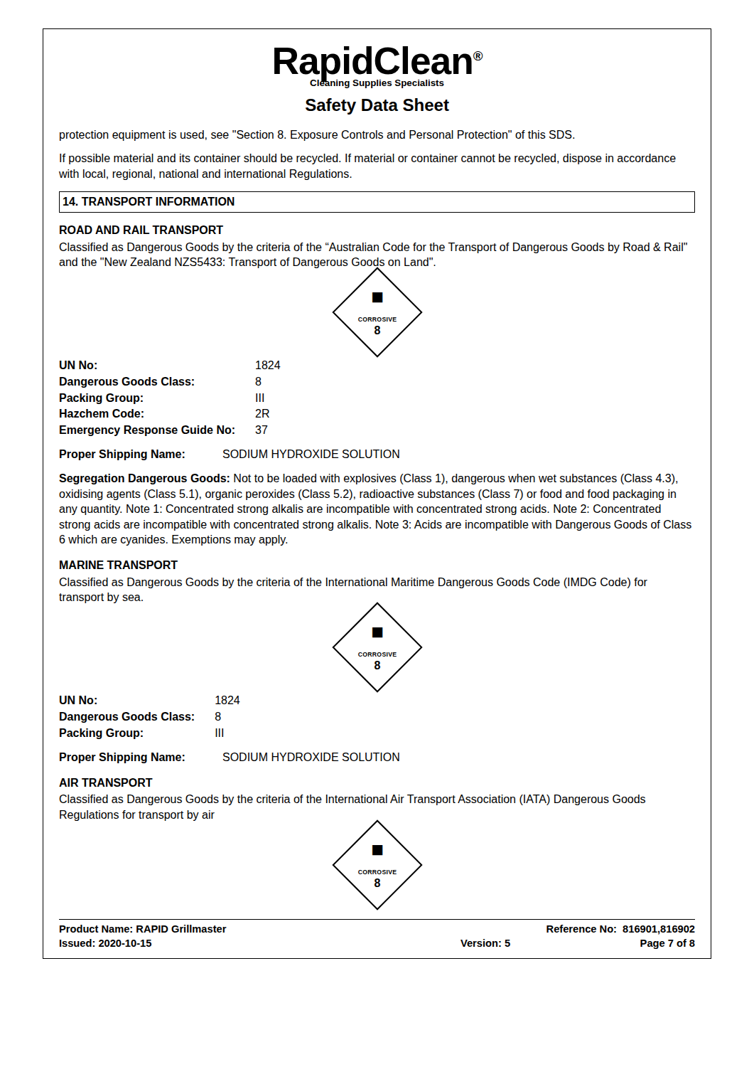RapidClean®
Cleaning Supplies Specialists
Safety Data Sheet
protection equipment is used, see "Section 8. Exposure Controls and Personal Protection" of this SDS.
If possible material and its container should be recycled. If material or container cannot be recycled, dispose in accordance with local, regional, national and international Regulations.
14. TRANSPORT INFORMATION
ROAD AND RAIL TRANSPORT
Classified as Dangerous Goods by the criteria of the “Australian Code for the Transport of Dangerous Goods by Road & Rail" and the "New Zealand NZS5433: Transport of Dangerous Goods on Land".
■
CORROSIVE
8
| UN No: | 1824 |
| Dangerous Goods Class: | 8 |
| Packing Group: | III |
| Hazchem Code: | 2R |
| Emergency Response Guide No: | 37 |
Proper Shipping Name: SODIUM HYDROXIDE SOLUTION
Segregation Dangerous Goods: Not to be loaded with explosives (Class 1), dangerous when wet substances (Class 4.3), oxidising agents (Class 5.1), organic peroxides (Class 5.2), radioactive substances (Class 7) or food and food packaging in any quantity. Note 1: Concentrated strong alkalis are incompatible with concentrated strong acids. Note 2: Concentrated strong acids are incompatible with concentrated strong alkalis. Note 3: Acids are incompatible with Dangerous Goods of Class 6 which are cyanides. Exemptions may apply.
MARINE TRANSPORT
Classified as Dangerous Goods by the criteria of the International Maritime Dangerous Goods Code (IMDG Code) for transport by sea.
■
CORROSIVE
8
| UN No: | 1824 |
| Dangerous Goods Class: | 8 |
| Packing Group: | III |
Proper Shipping Name: SODIUM HYDROXIDE SOLUTION
AIR TRANSPORT
Classified as Dangerous Goods by the criteria of the International Air Transport Association (IATA) Dangerous Goods Regulations for transport by air
■
CORROSIVE
8
| Product Name: RAPID Grillmaster | Reference No: 816901,816902 |
| Issued: 2020-10-15 | / Version: 5 / Page 7 of 8 / |